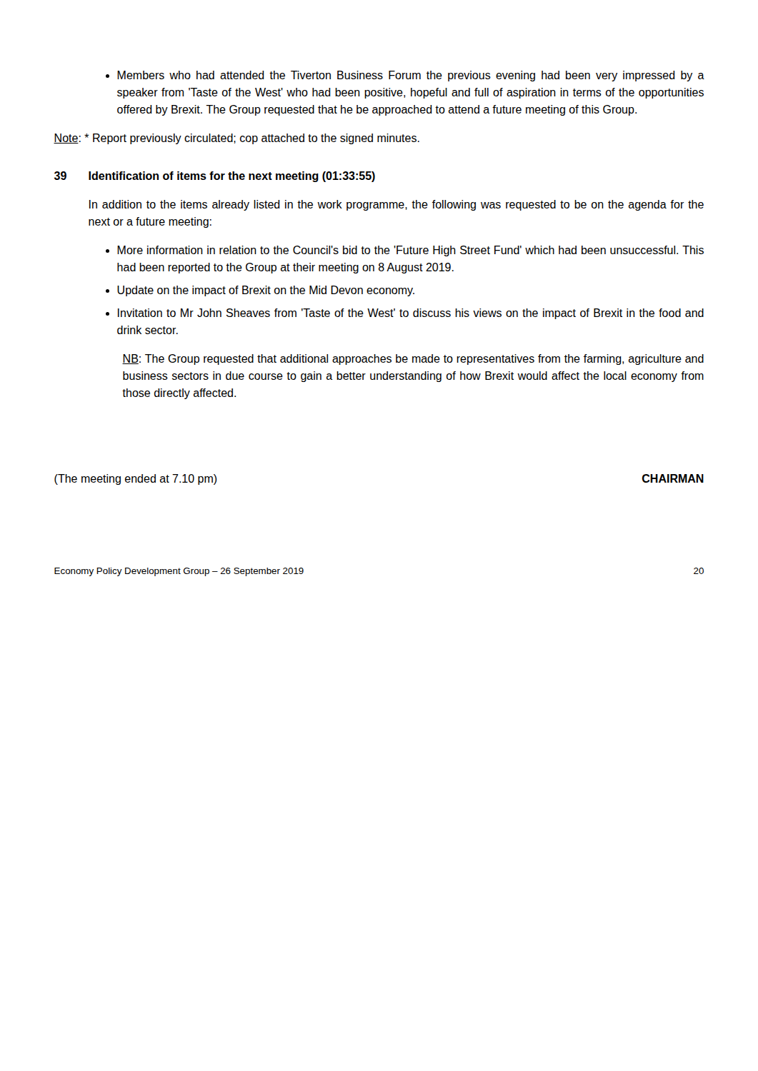Members who had attended the Tiverton Business Forum the previous evening had been very impressed by a speaker from 'Taste of the West' who had been positive, hopeful and full of aspiration in terms of the opportunities offered by Brexit. The Group requested that he be approached to attend a future meeting of this Group.
Note: * Report previously circulated; cop attached to the signed minutes.
39 Identification of items for the next meeting (01:33:55)
In addition to the items already listed in the work programme, the following was requested to be on the agenda for the next or a future meeting:
More information in relation to the Council's bid to the 'Future High Street Fund' which had been unsuccessful. This had been reported to the Group at their meeting on 8 August 2019.
Update on the impact of Brexit on the Mid Devon economy.
Invitation to Mr John Sheaves from 'Taste of the West' to discuss his views on the impact of Brexit in the food and drink sector.
NB: The Group requested that additional approaches be made to representatives from the farming, agriculture and business sectors in due course to gain a better understanding of how Brexit would affect the local economy from those directly affected.
(The meeting ended at 7.10 pm) CHAIRMAN
Economy Policy Development Group – 26 September 2019 20